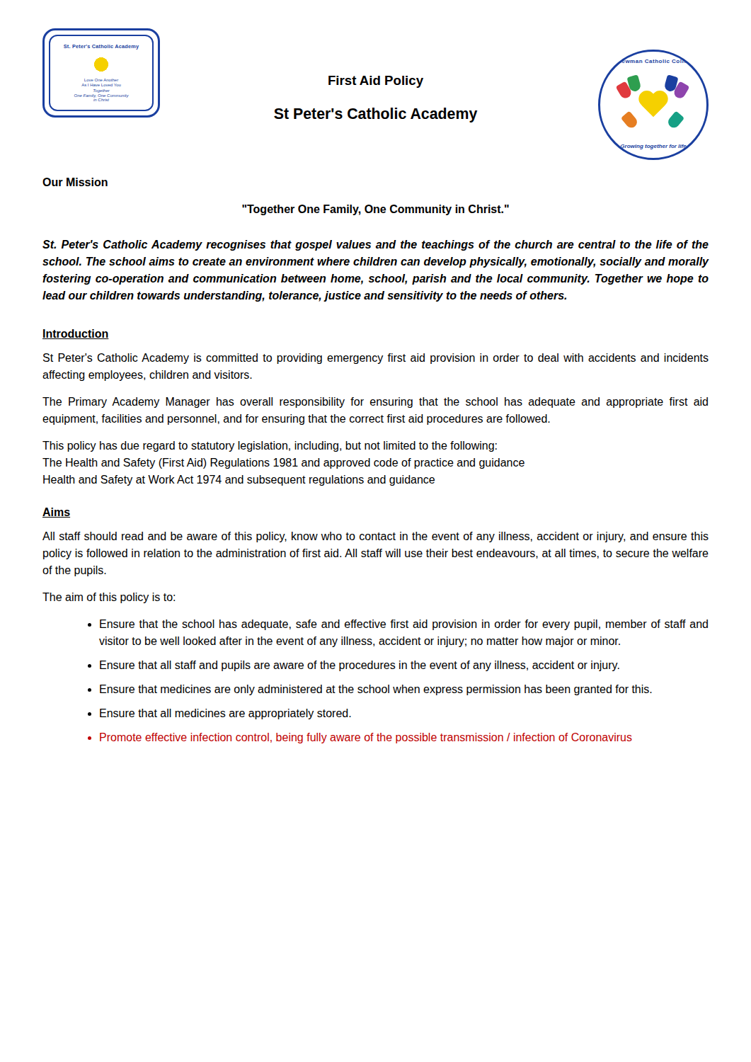St. Peter's Catholic Academy
Love One Another
As I Have Loved You
Together
One Family, One Community
in Christ
First Aid Policy
St Peter's Catholic Academy
The Newman Catholic Collegiate
Growing together for life
Our Mission
"Together One Family, One Community in Christ."
St. Peter's Catholic Academy recognises that gospel values and the teachings of the church are central to the life of the school. The school aims to create an environment where children can develop physically, emotionally, socially and morally fostering co-operation and communication between home, school, parish and the local community. Together we hope to lead our children towards understanding, tolerance, justice and sensitivity to the needs of others.
Introduction
St Peter's Catholic Academy is committed to providing emergency first aid provision in order to deal with accidents and incidents affecting employees, children and visitors.
The Primary Academy Manager has overall responsibility for ensuring that the school has adequate and appropriate first aid equipment, facilities and personnel, and for ensuring that the correct first aid procedures are followed.
This policy has due regard to statutory legislation, including, but not limited to the following:
The Health and Safety (First Aid) Regulations 1981 and approved code of practice and guidance
Health and Safety at Work Act 1974 and subsequent regulations and guidance
Aims
All staff should read and be aware of this policy, know who to contact in the event of any illness, accident or injury, and ensure this policy is followed in relation to the administration of first aid. All staff will use their best endeavours, at all times, to secure the welfare of the pupils.
The aim of this policy is to:
Ensure that the school has adequate, safe and effective first aid provision in order for every pupil, member of staff and visitor to be well looked after in the event of any illness, accident or injury; no matter how major or minor.
Ensure that all staff and pupils are aware of the procedures in the event of any illness, accident or injury.
Ensure that medicines are only administered at the school when express permission has been granted for this.
Ensure that all medicines are appropriately stored.
Promote effective infection control, being fully aware of the possible transmission / infection of Coronavirus